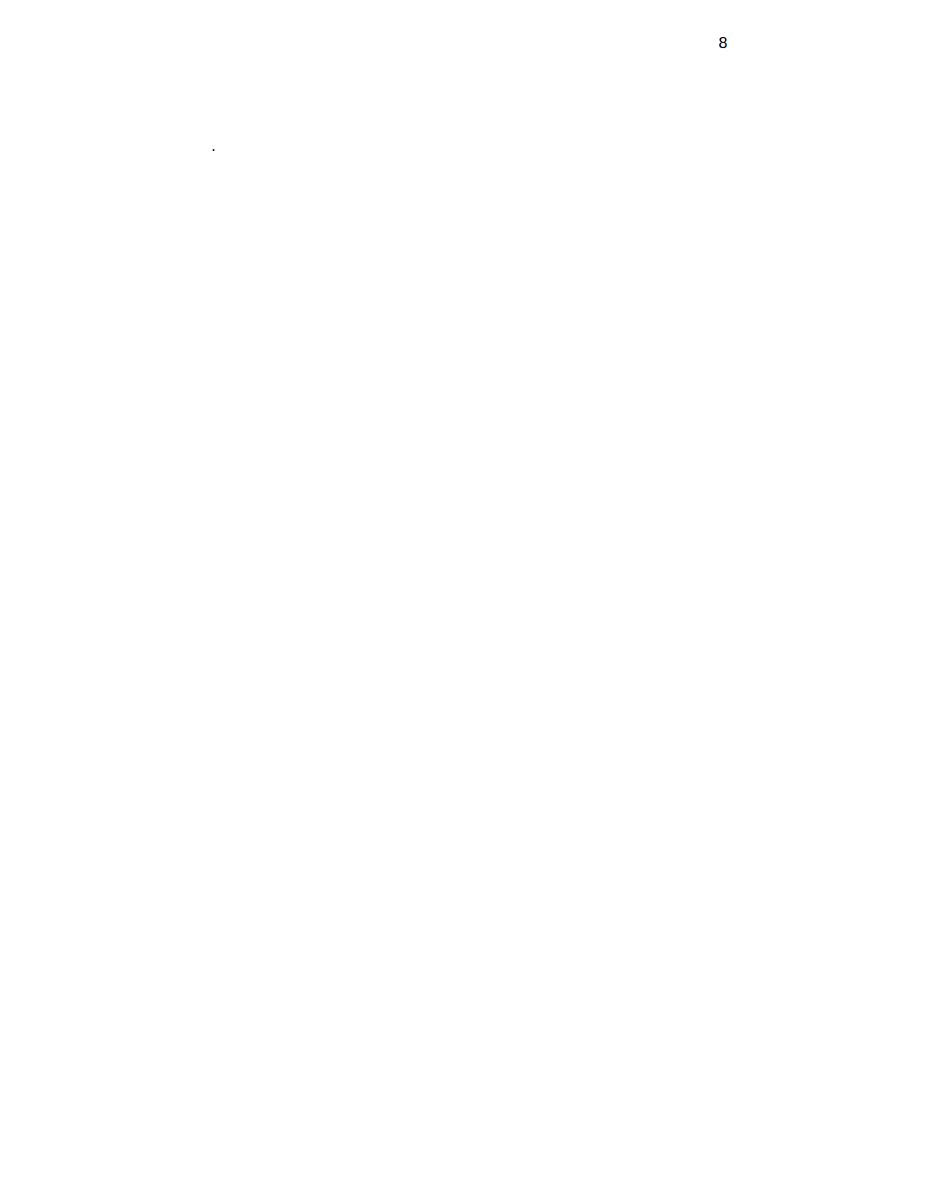8
.